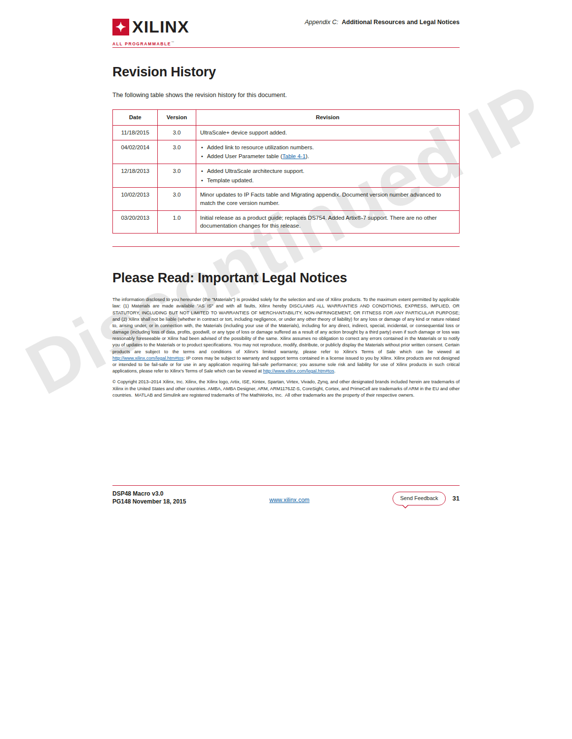Discontinued IP
✦
XILINX
ALL PROGRAMMABLE™
Appendix C: Additional Resources and Legal Notices
Revision History
The following table shows the revision history for this document.
| Date | Version | Revision |
| --- | --- | --- |
| 11/18/2015 | 3.0 | UltraScale+ device support added. |
| 04/02/2014 | 3.0 | Added link to resource utilization numbers. Added User Parameter table ( Table 4-1 ). |
| 12/18/2013 | 3.0 | Added UltraScale architecture support. Template updated. |
| 10/02/2013 | 3.0 | Minor updates to IP Facts table and Migrating appendix. Document version number advanced to match the core version number. |
| 03/20/2013 | 1.0 | Initial release as a product guide; replaces DS754. Added Artix®-7 support. There are no other documentation changes for this release. |
Please Read: Important Legal Notices
The information disclosed to you hereunder (the "Materials") is provided solely for the selection and use of Xilinx products. To the maximum extent permitted by applicable law: (1) Materials are made available "AS IS" and with all faults, Xilinx hereby DISCLAIMS ALL WARRANTIES AND CONDITIONS, EXPRESS, IMPLIED, OR STATUTORY, INCLUDING BUT NOT LIMITED TO WARRANTIES OF MERCHANTABILITY, NON-INFRINGEMENT, OR FITNESS FOR ANY PARTICULAR PURPOSE; and (2) Xilinx shall not be liable (whether in contract or tort, including negligence, or under any other theory of liability) for any loss or damage of any kind or nature related to, arising under, or in connection with, the Materials (including your use of the Materials), including for any direct, indirect, special, incidental, or consequential loss or damage (including loss of data, profits, goodwill, or any type of loss or damage suffered as a result of any action brought by a third party) even if such damage or loss was reasonably foreseeable or Xilinx had been advised of the possibility of the same. Xilinx assumes no obligation to correct any errors contained in the Materials or to notify you of updates to the Materials or to product specifications. You may not reproduce, modify, distribute, or publicly display the Materials without prior written consent. Certain products are subject to the terms and conditions of Xilinx's limited warranty, please refer to Xilinx's Terms of Sale which can be viewed at http://www.xilinx.com/legal.htm#tos; IP cores may be subject to warranty and support terms contained in a license issued to you by Xilinx. Xilinx products are not designed or intended to be fail-safe or for use in any application requiring fail-safe performance; you assume sole risk and liability for use of Xilinx products in such critical applications, please refer to Xilinx's Terms of Sale which can be viewed at http://www.xilinx.com/legal.htm#tos.
© Copyright 2013–2014 Xilinx, Inc. Xilinx, the Xilinx logo, Artix, ISE, Kintex, Spartan, Virtex, Vivado, Zynq, and other designated brands included herein are trademarks of Xilinx in the United States and other countries. AMBA, AMBA Designer, ARM, ARM1176JZ-S, CoreSight, Cortex, and PrimeCell are trademarks of ARM in the EU and other countries. MATLAB and Simulink are registered trademarks of The MathWorks, Inc. All other trademarks are the property of their respective owners.
DSP48 Macro v3.0
PG148 November 18, 2015
www.xilinx.com
Send Feedback
31